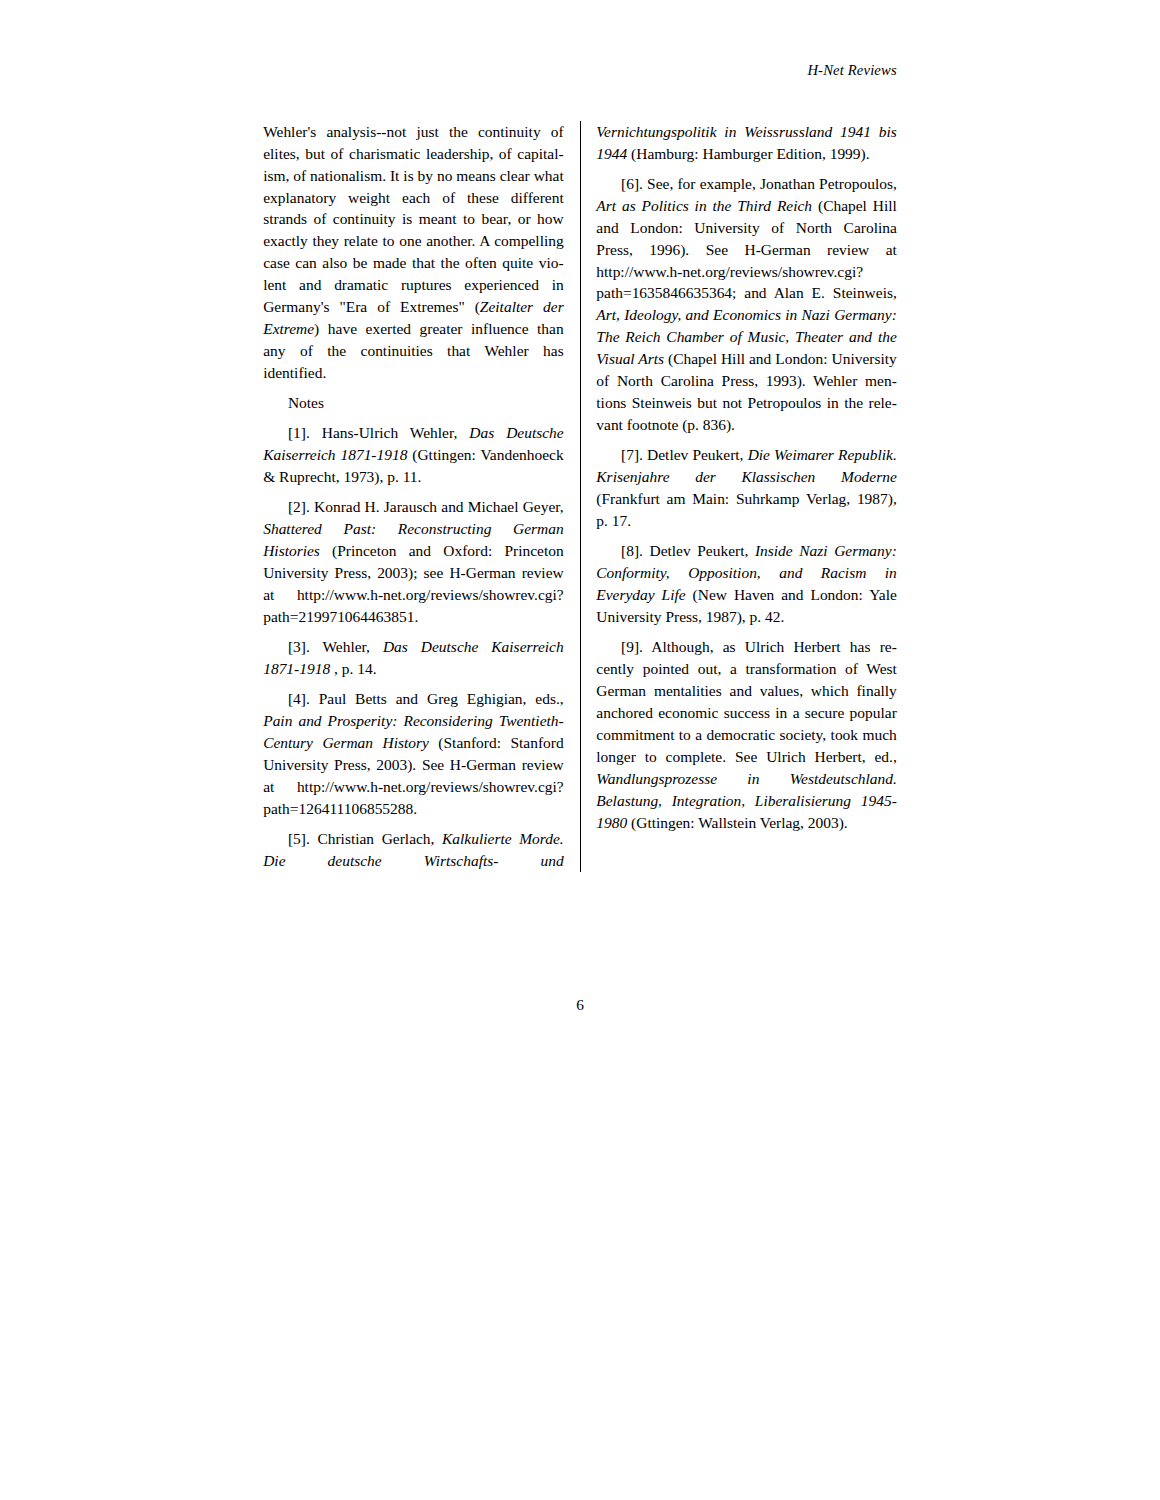H-Net Reviews
Wehler's analysis--not just the continuity of elites, but of charismatic leadership, of capitalism, of nationalism. It is by no means clear what explanatory weight each of these different strands of continuity is meant to bear, or how exactly they relate to one another. A compelling case can also be made that the often quite violent and dramatic ruptures experienced in Germany's "Era of Extremes" (Zeitalter der Extreme) have exerted greater influence than any of the continuities that Wehler has identified.
Notes
[1]. Hans-Ulrich Wehler, Das Deutsche Kaiserreich 1871-1918 (Gttingen: Vandenhoeck & Ruprecht, 1973), p. 11.
[2]. Konrad H. Jarausch and Michael Geyer, Shattered Past: Reconstructing German Histories (Princeton and Oxford: Princeton University Press, 2003); see H-German review at http://www.h-net.org/reviews/showrev.cgi?path=219971064463851.
[3]. Wehler, Das Deutsche Kaiserreich 1871-1918 , p. 14.
[4]. Paul Betts and Greg Eghigian, eds., Pain and Prosperity: Reconsidering Twentieth-Century German History (Stanford: Stanford University Press, 2003). See H-German review at http://www.h-net.org/reviews/showrev.cgi?path=126411106855288.
[5]. Christian Gerlach, Kalkulierte Morde. Die deutsche Wirtschafts- und Vernichtungspolitik in Weissrussland 1941 bis 1944 (Hamburg: Hamburger Edition, 1999).
[6]. See, for example, Jonathan Petropoulos, Art as Politics in the Third Reich (Chapel Hill and London: University of North Carolina Press, 1996). See H-German review at http://www.h-net.org/reviews/showrev.cgi?path=1635846635364; and Alan E. Steinweis, Art, Ideology, and Economics in Nazi Germany: The Reich Chamber of Music, Theater and the Visual Arts (Chapel Hill and London: University of North Carolina Press, 1993). Wehler mentions Steinweis but not Petropoulos in the relevant footnote (p. 836).
[7]. Detlev Peukert, Die Weimarer Republik. Krisenjahre der Klassischen Moderne (Frankfurt am Main: Suhrkamp Verlag, 1987), p. 17.
[8]. Detlev Peukert, Inside Nazi Germany: Conformity, Opposition, and Racism in Everyday Life (New Haven and London: Yale University Press, 1987), p. 42.
[9]. Although, as Ulrich Herbert has recently pointed out, a transformation of West German mentalities and values, which finally anchored economic success in a secure popular commitment to a democratic society, took much longer to complete. See Ulrich Herbert, ed., Wandlungsprozesse in Westdeutschland. Belastung, Integration, Liberalisierung 1945-1980 (Gttingen: Wallstein Verlag, 2003).
6